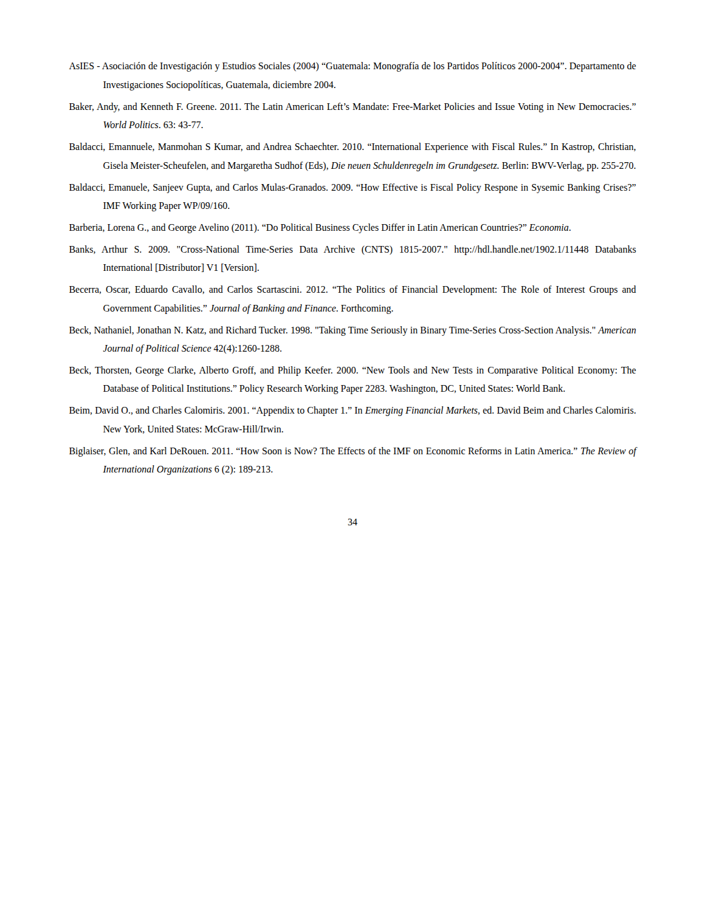AsIES - Asociación de Investigación y Estudios Sociales (2004) “Guatemala: Monografía de los Partidos Políticos 2000-2004”. Departamento de Investigaciones Sociopolíticas, Guatemala, diciembre 2004.
Baker, Andy, and Kenneth F. Greene. 2011. The Latin American Left’s Mandate: Free-Market Policies and Issue Voting in New Democracies.” World Politics. 63: 43-77.
Baldacci, Emannuele, Manmohan S Kumar, and Andrea Schaechter. 2010. “International Experience with Fiscal Rules.” In Kastrop, Christian, Gisela Meister-Scheufelen, and Margaretha Sudhof (Eds), Die neuen Schuldenregeln im Grundgesetz. Berlin: BWV-Verlag, pp. 255-270.
Baldacci, Emanuele, Sanjeev Gupta, and Carlos Mulas-Granados. 2009. “How Effective is Fiscal Policy Respone in Sysemic Banking Crises?” IMF Working Paper WP/09/160.
Barberia, Lorena G., and George Avelino (2011). “Do Political Business Cycles Differ in Latin American Countries?” Economia.
Banks, Arthur S. 2009. "Cross-National Time-Series Data Archive (CNTS) 1815-2007." http://hdl.handle.net/1902.1/11448 Databanks International [Distributor] V1 [Version].
Becerra, Oscar, Eduardo Cavallo, and Carlos Scartascini. 2012. “The Politics of Financial Development: The Role of Interest Groups and Government Capabilities.” Journal of Banking and Finance. Forthcoming.
Beck, Nathaniel, Jonathan N. Katz, and Richard Tucker. 1998. "Taking Time Seriously in Binary Time-Series Cross-Section Analysis." American Journal of Political Science 42(4):1260-1288.
Beck, Thorsten, George Clarke, Alberto Groff, and Philip Keefer. 2000. “New Tools and New Tests in Comparative Political Economy: The Database of Political Institutions.” Policy Research Working Paper 2283. Washington, DC, United States: World Bank.
Beim, David O., and Charles Calomiris. 2001. “Appendix to Chapter 1.” In Emerging Financial Markets, ed. David Beim and Charles Calomiris. New York, United States: McGraw-Hill/Irwin.
Biglaiser, Glen, and Karl DeRouen. 2011. “How Soon is Now? The Effects of the IMF on Economic Reforms in Latin America.” The Review of International Organizations 6 (2): 189-213.
34